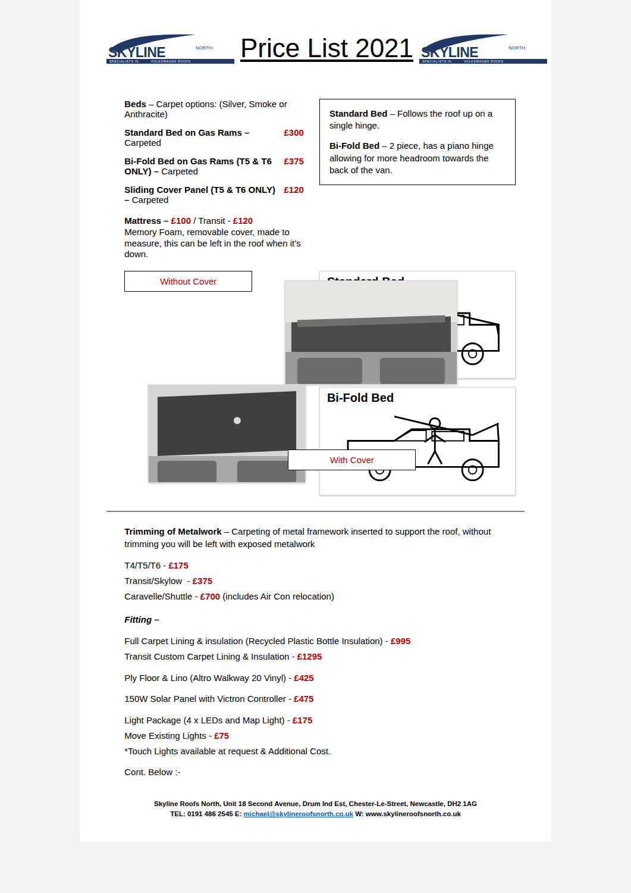SKYLINE NORTH SPECIALISTS IN VOLKSWAGEN ROOFS
Price List 2021
SKYLINE NORTH SPECIALISTS IN VOLKSWAGEN ROOFS
Beds – Carpet options: (Silver, Smoke or Anthracite)
Standard Bed on Gas Rams – Carpeted £300
Bi-Fold Bed on Gas Rams (T5 & T6 ONLY) – Carpeted £375
Sliding Cover Panel (T5 & T6 ONLY) – Carpeted £120
Mattress – £100 / Transit - £120
Memory Foam, removable cover, made to measure, this can be left in the roof when it’s down.
Standard Bed – Follows the roof up on a single hinge.
Bi-Fold Bed – 2 piece, has a piano hinge allowing for more headroom towards the back of the van.
Without Cover
With Cover
Standard Bed
Bi-Fold Bed
Trimming of Metalwork – Carpeting of metal framework inserted to support the roof, without trimming you will be left with exposed metalwork
T4/T5/T6 - £175
Transit/Skylow - £375
Caravelle/Shuttle - £700 (includes Air Con relocation)
Fitting –
Full Carpet Lining & insulation (Recycled Plastic Bottle Insulation) - £995
Transit Custom Carpet Lining & Insulation - £1295
Ply Floor & Lino (Altro Walkway 20 Vinyl) - £425
150W Solar Panel with Victron Controller - £475
Light Package (4 x LEDs and Map Light) - £175
Move Existing Lights - £75
*Touch Lights available at request & Additional Cost.
Cont. Below :-
Skyline Roofs North, Unit 18 Second Avenue, Drum Ind Est, Chester-Le-Street, Newcastle, DH2 1AG
TEL: 0191 486 2545 E: michael@skylineroofsnorth.co.uk W: www.skylineroofsnorth.co.uk